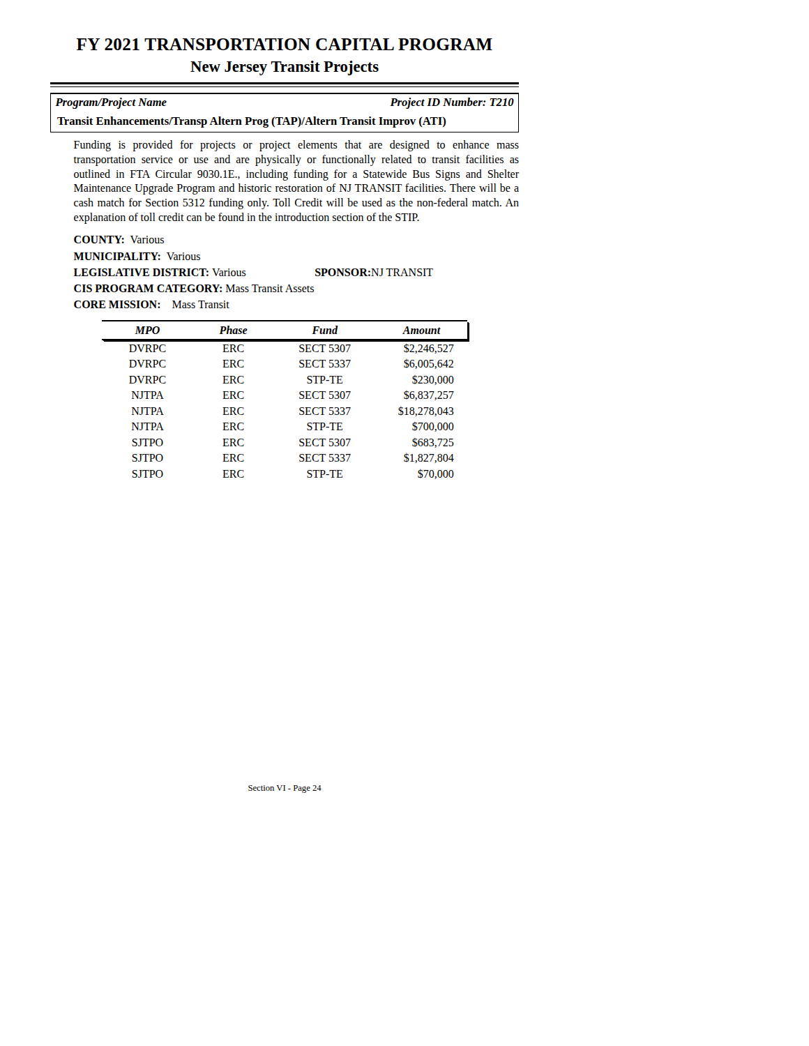FY 2021 TRANSPORTATION CAPITAL PROGRAM
New Jersey Transit Projects
Program/Project Name Project ID Number: T210
Transit Enhancements/Transp Altern Prog (TAP)/Altern Transit Improv (ATI)
Funding is provided for projects or project elements that are designed to enhance mass transportation service or use and are physically or functionally related to transit facilities as outlined in FTA Circular 9030.1E., including funding for a Statewide Bus Signs and Shelter Maintenance Upgrade Program and historic restoration of NJ TRANSIT facilities. There will be a cash match for Section 5312 funding only. Toll Credit will be used as the non-federal match. An explanation of toll credit can be found in the introduction section of the STIP.
COUNTY: Various
MUNICIPALITY: Various
LEGISLATIVE DISTRICT: Various
SPONSOR: NJ TRANSIT
CIS PROGRAM CATEGORY: Mass Transit Assets
CORE MISSION: Mass Transit
| MPO | Phase | Fund | Amount |
| --- | --- | --- | --- |
| DVRPC | ERC | SECT 5307 | $2,246,527 |
| DVRPC | ERC | SECT 5337 | $6,005,642 |
| DVRPC | ERC | STP-TE | $230,000 |
| NJTPA | ERC | SECT 5307 | $6,837,257 |
| NJTPA | ERC | SECT 5337 | $18,278,043 |
| NJTPA | ERC | STP-TE | $700,000 |
| SJTPO | ERC | SECT 5307 | $683,725 |
| SJTPO | ERC | SECT 5337 | $1,827,804 |
| SJTPO | ERC | STP-TE | $70,000 |
Section VI - Page 24